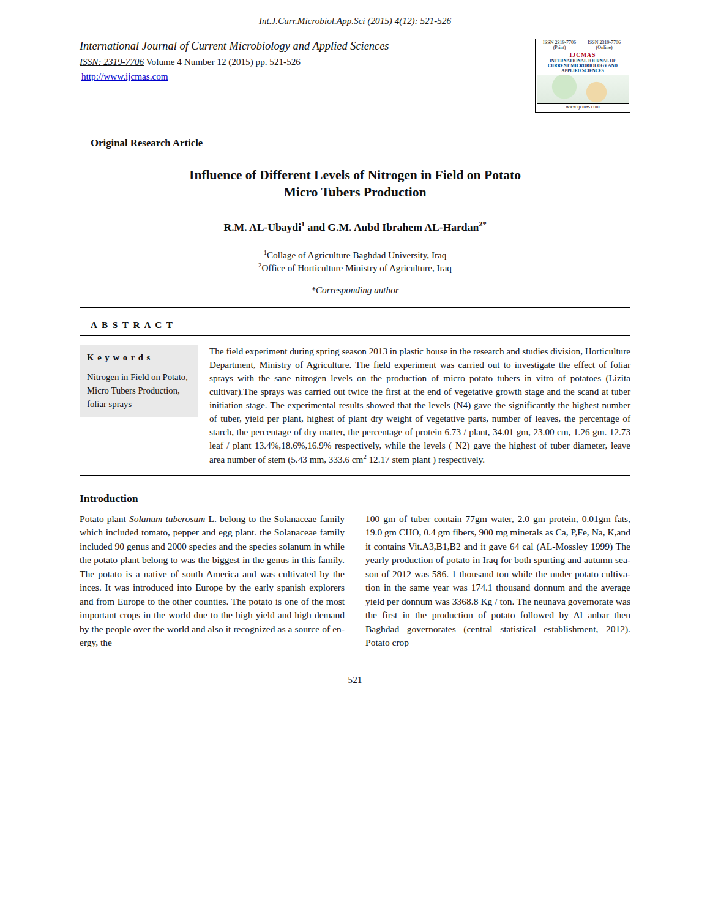Int.J.Curr.Microbiol.App.Sci (2015) 4(12): 521-526
International Journal of Current Microbiology and Applied Sciences
ISSN: 2319-7706 Volume 4 Number 12 (2015) pp. 521-526
http://www.ijcmas.com
ISSN 2319-7706 (Print) ISSN 2319-7706 (Online)
IJCMAS
INTERNATIONAL JOURNAL OF
CURRENT MICROBIOLOGY AND
APPLIED SCIENCES
www.ijcmas.com
Original Research Article
Influence of Different Levels of Nitrogen in Field on Potato
Micro Tubers Production
R.M. AL-Ubaydi1 and G.M. Aubd Ibrahem AL-Hardan2*
1Collage of Agriculture Baghdad University, Iraq
2Office of Horticulture Ministry of Agriculture, Iraq
*Corresponding author
A B S T R A C T
K e y w o r d s
Nitrogen in Field on Potato,
Micro Tubers Production,
foliar sprays
The field experiment during spring season 2013 in plastic house in the research and studies division, Horticulture Department, Ministry of Agriculture. The field experiment was carried out to investigate the effect of foliar sprays with the sane nitrogen levels on the production of micro potato tubers in vitro of potatoes (Lizita cultivar).The sprays was carried out twice the first at the end of vegetative growth stage and the scand at tuber initiation stage. The experimental results showed that the levels (N4) gave the significantly the highest number of tuber, yield per plant, highest of plant dry weight of vegetative parts, number of leaves, the percentage of starch, the percentage of dry matter, the percentage of protein 6.73 / plant, 34.01 gm, 23.00 cm, 1.26 gm. 12.73 leaf / plant 13.4%,18.6%,16.9% respectively, while the levels ( N2) gave the highest of tuber diameter, leave area number of stem (5.43 mm, 333.6 cm2 12.17 stem plant ) respectively.
Introduction
Potato plant Solanum tuberosum L. belong to the Solanaceae family which included tomato, pepper and egg plant. the Solanaceae family included 90 genus and 2000 species and the species solanum in while the potato plant belong to was the biggest in the genus in this family. The potato is a native of south America and was cultivated by the inces. It was introduced into Europe by the early spanish explorers and from Europe to the other counties. The potato is one of the most important crops in the world due to the high yield and high demand by the people over the world and also it recognized as a source of energy, the
100 gm of tuber contain 77gm water, 2.0 gm protein, 0.01gm fats, 19.0 gm CHO, 0.4 gm fibers, 900 mg minerals as Ca, P,Fe, Na, K,and it contains Vit.A3,B1,B2 and it gave 64 cal (AL-Mossley 1999) The yearly production of potato in Iraq for both spurting and autumn season of 2012 was 586. 1 thousand ton while the under potato cultivation in the same year was 174.1 thousand donnum and the average yield per donnum was 3368.8 Kg / ton. The neunava governorate was the first in the production of potato followed by Al anbar then Baghdad governorates (central statistical establishment, 2012). Potato crop
521